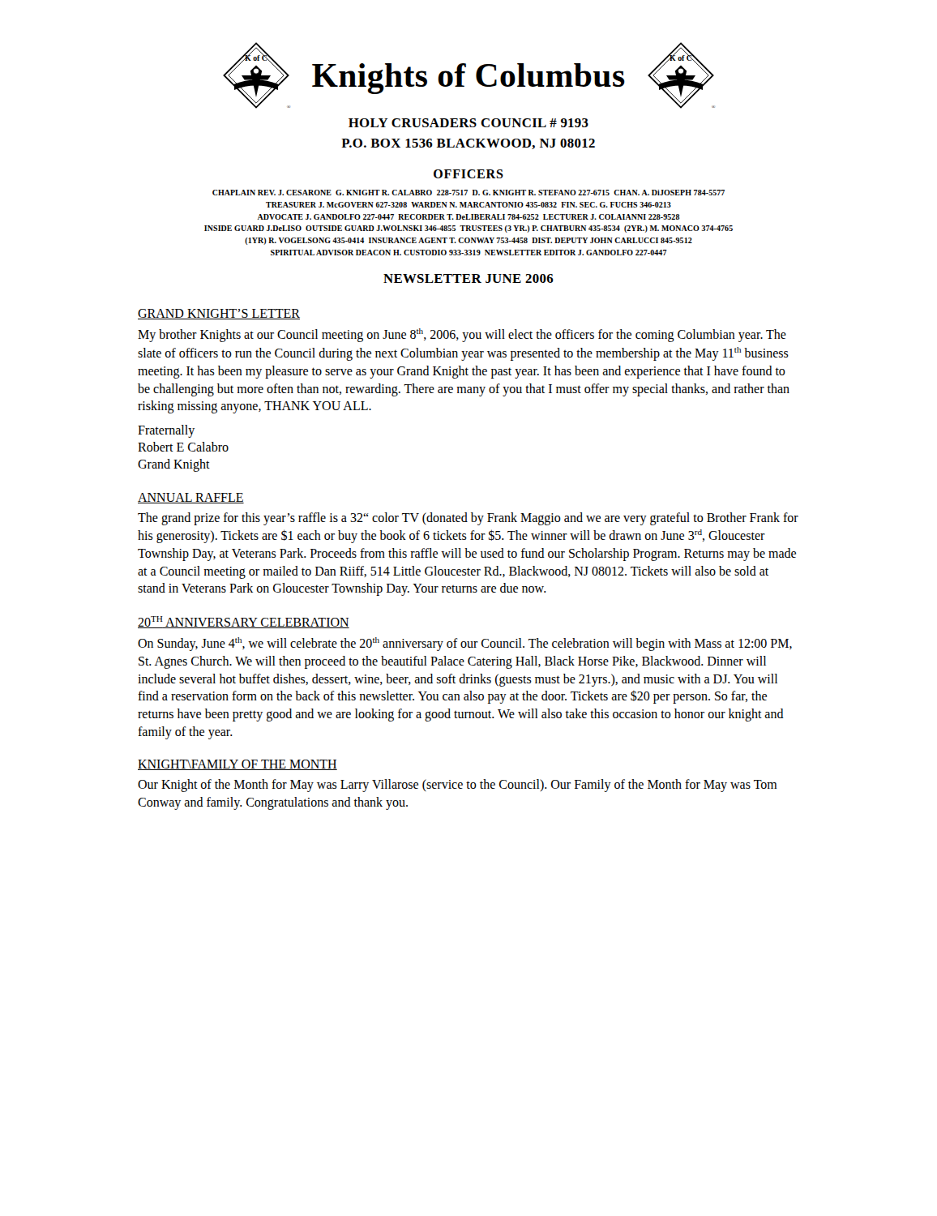K of C ®
Knights of Columbus
K of C ®
HOLY CRUSADERS COUNCIL # 9193
P.O. BOX 1536 BLACKWOOD, NJ 08012
OFFICERS
CHAPLAIN REV. J. CESARONE G. KNIGHT R. CALABRO 228-7517 D. G. KNIGHT R. STEFANO 227-6715 CHAN. A. DiJOSEPH 784-5577
TREASURER J. McGOVERN 627-3208 WARDEN N. MARCANTONIO 435-0832 FIN. SEC. G. FUCHS 346-0213
ADVOCATE J. GANDOLFO 227-0447 RECORDER T. DeLIBERALI 784-6252 LECTURER J. COLAIANNI 228-9528
INSIDE GUARD J.DeLISO OUTSIDE GUARD J.WOLNSKI 346-4855 TRUSTEES (3 YR.) P. CHATBURN 435-8534 (2YR.) M. MONACO 374-4765
(1YR) R. VOGELSONG 435-0414 INSURANCE AGENT T. CONWAY 753-4458 DIST. DEPUTY JOHN CARLUCCI 845-9512
SPIRITUAL ADVISOR DEACON H. CUSTODIO 933-3319 NEWSLETTER EDITOR J. GANDOLFO 227-0447
NEWSLETTER JUNE 2006
GRAND KNIGHT’S LETTER
My brother Knights at our Council meeting on June 8th, 2006, you will elect the officers for the coming Columbian year. The slate of officers to run the Council during the next Columbian year was presented to the membership at the May 11th business meeting. It has been my pleasure to serve as your Grand Knight the past year. It has been and experience that I have found to be challenging but more often than not, rewarding. There are many of you that I must offer my special thanks, and rather than risking missing anyone, THANK YOU ALL.
Fraternally
Robert E Calabro
Grand Knight
ANNUAL RAFFLE
The grand prize for this year’s raffle is a 32“ color TV (donated by Frank Maggio and we are very grateful to Brother Frank for his generosity). Tickets are $1 each or buy the book of 6 tickets for $5. The winner will be drawn on June 3rd, Gloucester Township Day, at Veterans Park. Proceeds from this raffle will be used to fund our Scholarship Program. Returns may be made at a Council meeting or mailed to Dan Riiff, 514 Little Gloucester Rd., Blackwood, NJ 08012. Tickets will also be sold at stand in Veterans Park on Gloucester Township Day. Your returns are due now.
20TH ANNIVERSARY CELEBRATION
On Sunday, June 4th, we will celebrate the 20th anniversary of our Council. The celebration will begin with Mass at 12:00 PM, St. Agnes Church. We will then proceed to the beautiful Palace Catering Hall, Black Horse Pike, Blackwood. Dinner will include several hot buffet dishes, dessert, wine, beer, and soft drinks (guests must be 21yrs.), and music with a DJ. You will find a reservation form on the back of this newsletter. You can also pay at the door. Tickets are $20 per person. So far, the returns have been pretty good and we are looking for a good turnout. We will also take this occasion to honor our knight and family of the year.
KNIGHT\FAMILY OF THE MONTH
Our Knight of the Month for May was Larry Villarose (service to the Council). Our Family of the Month for May was Tom Conway and family. Congratulations and thank you.